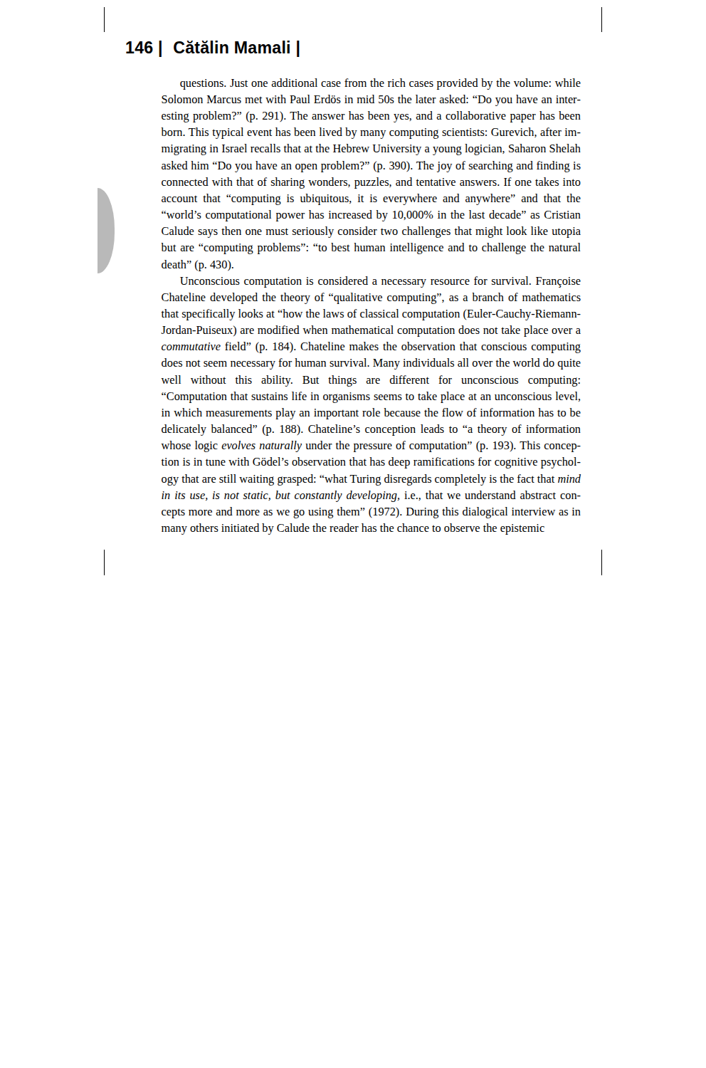146 | Cătălin Mamali |
questions. Just one additional case from the rich cases provided by the volume: while Solomon Marcus met with Paul Erdös in mid 50s the later asked: “Do you have an interesting problem?” (p. 291). The answer has been yes, and a collaborative paper has been born. This typical event has been lived by many computing scientists: Gurevich, after immigrating in Israel recalls that at the Hebrew University a young logician, Saharon Shelah asked him “Do you have an open problem?” (p. 390). The joy of searching and finding is connected with that of sharing wonders, puzzles, and tentative answers. If one takes into account that “computing is ubiquitous, it is everywhere and anywhere” and that the “world’s computational power has increased by 10,000% in the last decade” as Cristian Calude says then one must seriously consider two challenges that might look like utopia but are “computing problems”: “to best human intelligence and to challenge the natural death” (p. 430).
Unconscious computation is considered a necessary resource for survival. Françoise Chateline developed the theory of “qualitative computing”, as a branch of mathematics that specifically looks at “how the laws of classical computation (Euler-Cauchy-Riemann-Jordan-Puiseux) are modified when mathematical computation does not take place over a commutative field” (p. 184). Chateline makes the observation that conscious computing does not seem necessary for human survival. Many individuals all over the world do quite well without this ability. But things are different for unconscious computing: “Computation that sustains life in organisms seems to take place at an unconscious level, in which measurements play an important role because the flow of information has to be delicately balanced” (p. 188). Chateline’s conception leads to “a theory of information whose logic evolves naturally under the pressure of computation” (p. 193). This conception is in tune with Gödel’s observation that has deep ramifications for cognitive psychology that are still waiting grasped: “what Turing disregards completely is the fact that mind in its use, is not static, but constantly developing, i.e., that we understand abstract concepts more and more as we go using them” (1972). During this dialogical interview as in many others initiated by Calude the reader has the chance to observe the epistemic